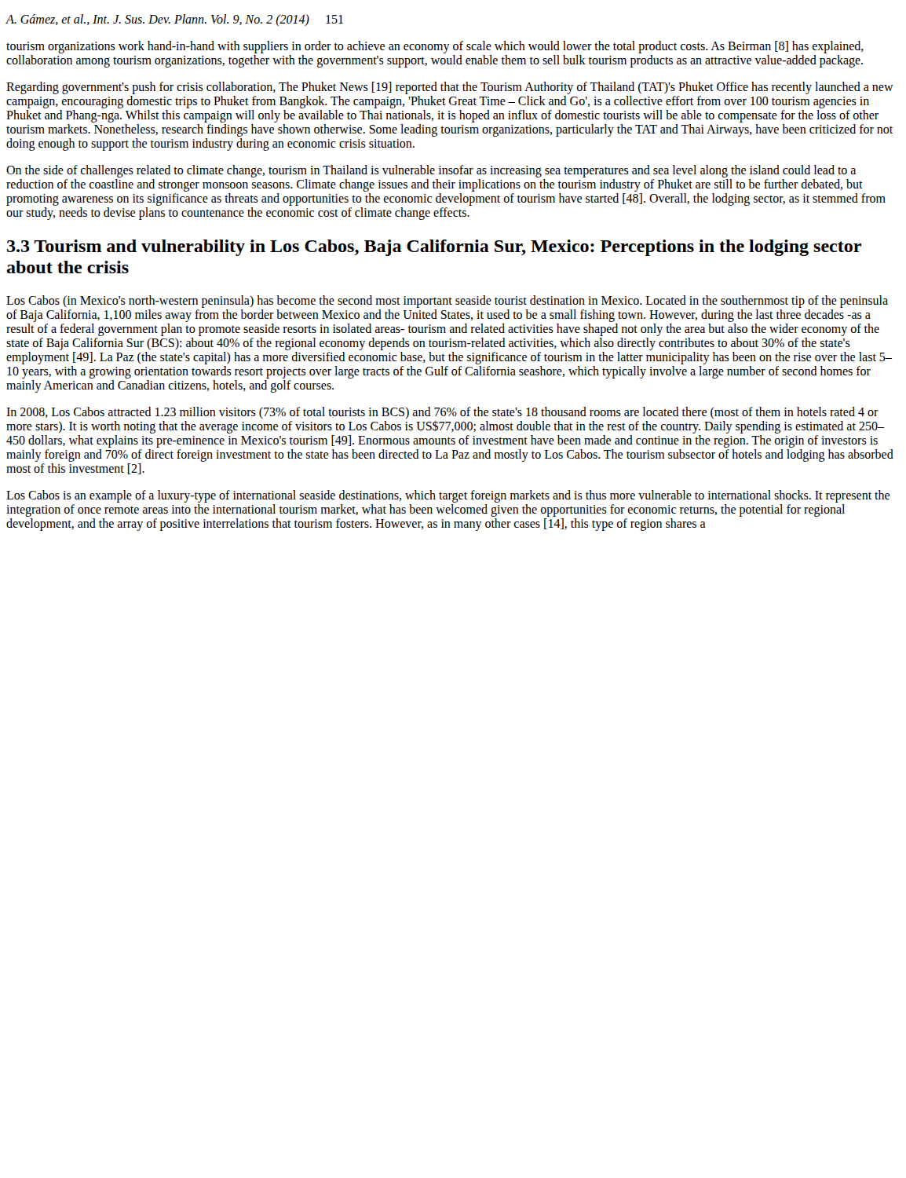A. Gámez, et al., Int. J. Sus. Dev. Plann. Vol. 9, No. 2 (2014) 151
tourism organizations work hand-in-hand with suppliers in order to achieve an economy of scale which would lower the total product costs. As Beirman [8] has explained, collaboration among tourism organizations, together with the government's support, would enable them to sell bulk tourism products as an attractive value-added package.
Regarding government's push for crisis collaboration, The Phuket News [19] reported that the Tourism Authority of Thailand (TAT)'s Phuket Office has recently launched a new campaign, encouraging domestic trips to Phuket from Bangkok. The campaign, 'Phuket Great Time – Click and Go', is a collective effort from over 100 tourism agencies in Phuket and Phang-nga. Whilst this campaign will only be available to Thai nationals, it is hoped an influx of domestic tourists will be able to compensate for the loss of other tourism markets. Nonetheless, research findings have shown otherwise. Some leading tourism organizations, particularly the TAT and Thai Airways, have been criticized for not doing enough to support the tourism industry during an economic crisis situation.
On the side of challenges related to climate change, tourism in Thailand is vulnerable insofar as increasing sea temperatures and sea level along the island could lead to a reduction of the coastline and stronger monsoon seasons. Climate change issues and their implications on the tourism industry of Phuket are still to be further debated, but promoting awareness on its significance as threats and opportunities to the economic development of tourism have started [48]. Overall, the lodging sector, as it stemmed from our study, needs to devise plans to countenance the economic cost of climate change effects.
3.3 Tourism and vulnerability in Los Cabos, Baja California Sur, Mexico: Perceptions in the lodging sector about the crisis
Los Cabos (in Mexico's north-western peninsula) has become the second most important seaside tourist destination in Mexico. Located in the southernmost tip of the peninsula of Baja California, 1,100 miles away from the border between Mexico and the United States, it used to be a small fishing town. However, during the last three decades -as a result of a federal government plan to promote seaside resorts in isolated areas- tourism and related activities have shaped not only the area but also the wider economy of the state of Baja California Sur (BCS): about 40% of the regional economy depends on tourism-related activities, which also directly contributes to about 30% of the state's employment [49]. La Paz (the state's capital) has a more diversified economic base, but the significance of tourism in the latter municipality has been on the rise over the last 5–10 years, with a growing orientation towards resort projects over large tracts of the Gulf of California seashore, which typically involve a large number of second homes for mainly American and Canadian citizens, hotels, and golf courses.
In 2008, Los Cabos attracted 1.23 million visitors (73% of total tourists in BCS) and 76% of the state's 18 thousand rooms are located there (most of them in hotels rated 4 or more stars). It is worth noting that the average income of visitors to Los Cabos is US$77,000; almost double that in the rest of the country. Daily spending is estimated at 250–450 dollars, what explains its pre-eminence in Mexico's tourism [49]. Enormous amounts of investment have been made and continue in the region. The origin of investors is mainly foreign and 70% of direct foreign investment to the state has been directed to La Paz and mostly to Los Cabos. The tourism subsector of hotels and lodging has absorbed most of this investment [2].
Los Cabos is an example of a luxury-type of international seaside destinations, which target foreign markets and is thus more vulnerable to international shocks. It represent the integration of once remote areas into the international tourism market, what has been welcomed given the opportunities for economic returns, the potential for regional development, and the array of positive interrelations that tourism fosters. However, as in many other cases [14], this type of region shares a